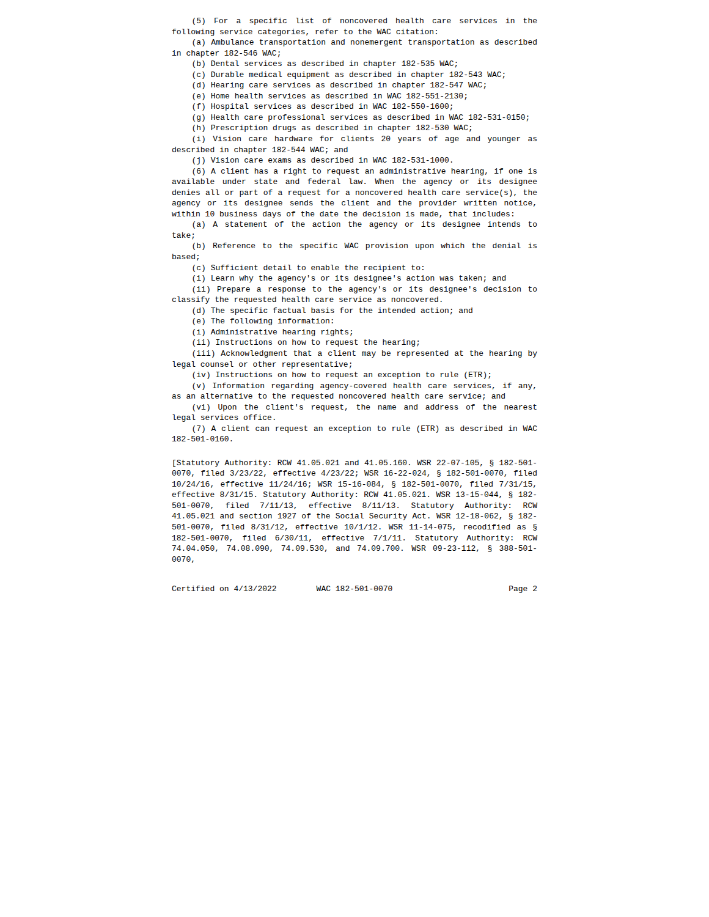(5) For a specific list of noncovered health care services in the following service categories, refer to the WAC citation:
(a) Ambulance transportation and nonemergent transportation as described in chapter 182-546 WAC;
(b) Dental services as described in chapter 182-535 WAC;
(c) Durable medical equipment as described in chapter 182-543 WAC;
(d) Hearing care services as described in chapter 182-547 WAC;
(e) Home health services as described in WAC 182-551-2130;
(f) Hospital services as described in WAC 182-550-1600;
(g) Health care professional services as described in WAC 182-531-0150;
(h) Prescription drugs as described in chapter 182-530 WAC;
(i) Vision care hardware for clients 20 years of age and younger as described in chapter 182-544 WAC; and
(j) Vision care exams as described in WAC 182-531-1000.
(6) A client has a right to request an administrative hearing, if one is available under state and federal law. When the agency or its designee denies all or part of a request for a noncovered health care service(s), the agency or its designee sends the client and the provider written notice, within 10 business days of the date the decision is made, that includes:
(a) A statement of the action the agency or its designee intends to take;
(b) Reference to the specific WAC provision upon which the denial is based;
(c) Sufficient detail to enable the recipient to:
(i) Learn why the agency's or its designee's action was taken; and
(ii) Prepare a response to the agency's or its designee's decision to classify the requested health care service as noncovered.
(d) The specific factual basis for the intended action; and
(e) The following information:
(i) Administrative hearing rights;
(ii) Instructions on how to request the hearing;
(iii) Acknowledgment that a client may be represented at the hearing by legal counsel or other representative;
(iv) Instructions on how to request an exception to rule (ETR);
(v) Information regarding agency-covered health care services, if any, as an alternative to the requested noncovered health care service; and
(vi) Upon the client's request, the name and address of the nearest legal services office.
(7) A client can request an exception to rule (ETR) as described in WAC 182-501-0160.
[Statutory Authority: RCW 41.05.021 and 41.05.160. WSR 22-07-105, § 182-501-0070, filed 3/23/22, effective 4/23/22; WSR 16-22-024, § 182-501-0070, filed 10/24/16, effective 11/24/16; WSR 15-16-084, § 182-501-0070, filed 7/31/15, effective 8/31/15. Statutory Authority: RCW 41.05.021. WSR 13-15-044, § 182-501-0070, filed 7/11/13, effective 8/11/13. Statutory Authority: RCW 41.05.021 and section 1927 of the Social Security Act. WSR 12-18-062, § 182-501-0070, filed 8/31/12, effective 10/1/12. WSR 11-14-075, recodified as § 182-501-0070, filed 6/30/11, effective 7/1/11. Statutory Authority: RCW 74.04.050, 74.08.090, 74.09.530, and 74.09.700. WSR 09-23-112, § 388-501-0070,
Certified on 4/13/2022 WAC 182-501-0070 Page 2